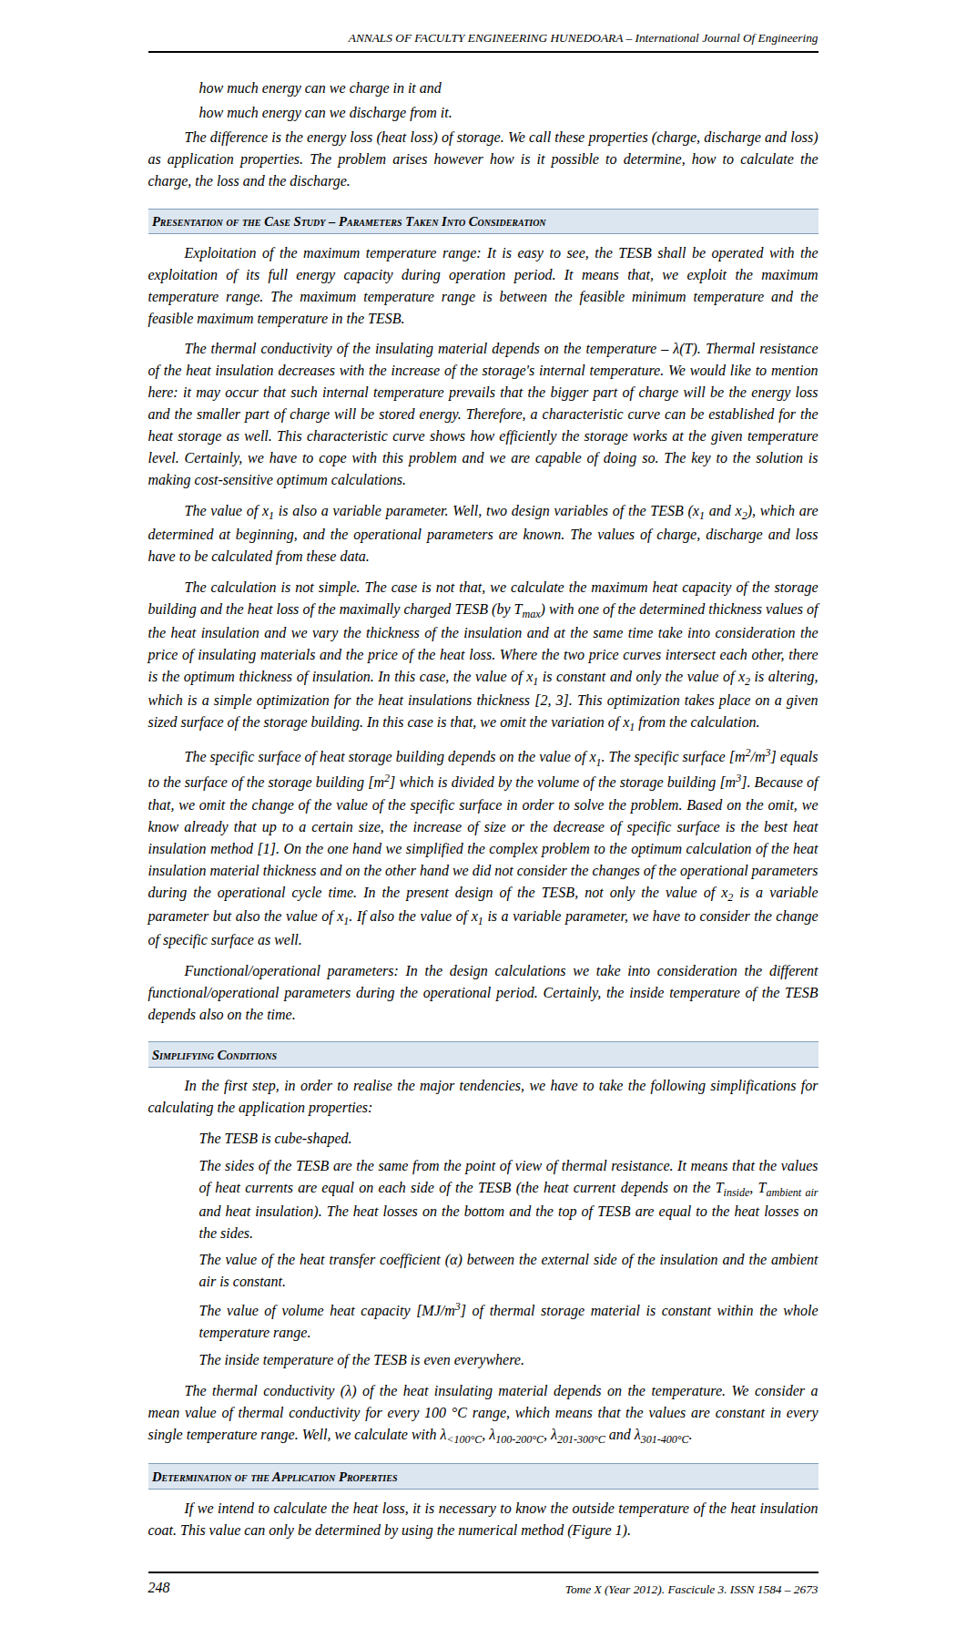ANNALS OF FACULTY ENGINEERING HUNEDOARA – International Journal Of Engineering
how much energy can we charge in it and
how much energy can we discharge from it.
The difference is the energy loss (heat loss) of storage. We call these properties (charge, discharge and loss) as application properties. The problem arises however how is it possible to determine, how to calculate the charge, the loss and the discharge.
Presentation of the Case Study – Parameters Taken Into Consideration
Exploitation of the maximum temperature range: It is easy to see, the TESB shall be operated with the exploitation of its full energy capacity during operation period. It means that, we exploit the maximum temperature range. The maximum temperature range is between the feasible minimum temperature and the feasible maximum temperature in the TESB.
The thermal conductivity of the insulating material depends on the temperature – λ(T). Thermal resistance of the heat insulation decreases with the increase of the storage's internal temperature. We would like to mention here: it may occur that such internal temperature prevails that the bigger part of charge will be the energy loss and the smaller part of charge will be stored energy. Therefore, a characteristic curve can be established for the heat storage as well. This characteristic curve shows how efficiently the storage works at the given temperature level. Certainly, we have to cope with this problem and we are capable of doing so. The key to the solution is making cost-sensitive optimum calculations.
The value of x1 is also a variable parameter. Well, two design variables of the TESB (x1 and x2), which are determined at beginning, and the operational parameters are known. The values of charge, discharge and loss have to be calculated from these data.
The calculation is not simple. The case is not that, we calculate the maximum heat capacity of the storage building and the heat loss of the maximally charged TESB (by Tmax) with one of the determined thickness values of the heat insulation and we vary the thickness of the insulation and at the same time take into consideration the price of insulating materials and the price of the heat loss. Where the two price curves intersect each other, there is the optimum thickness of insulation. In this case, the value of x1 is constant and only the value of x2 is altering, which is a simple optimization for the heat insulations thickness [2, 3]. This optimization takes place on a given sized surface of the storage building. In this case is that, we omit the variation of x1 from the calculation.
The specific surface of heat storage building depends on the value of x1. The specific surface [m2/m3] equals to the surface of the storage building [m2] which is divided by the volume of the storage building [m3]. Because of that, we omit the change of the value of the specific surface in order to solve the problem. Based on the omit, we know already that up to a certain size, the increase of size or the decrease of specific surface is the best heat insulation method [1]. On the one hand we simplified the complex problem to the optimum calculation of the heat insulation material thickness and on the other hand we did not consider the changes of the operational parameters during the operational cycle time. In the present design of the TESB, not only the value of x2 is a variable parameter but also the value of x1. If also the value of x1 is a variable parameter, we have to consider the change of specific surface as well.
Functional/operational parameters: In the design calculations we take into consideration the different functional/operational parameters during the operational period. Certainly, the inside temperature of the TESB depends also on the time.
Simplifying Conditions
In the first step, in order to realise the major tendencies, we have to take the following simplifications for calculating the application properties:
The TESB is cube-shaped.
The sides of the TESB are the same from the point of view of thermal resistance. It means that the values of heat currents are equal on each side of the TESB (the heat current depends on the Tinside, Tambient air and heat insulation). The heat losses on the bottom and the top of TESB are equal to the heat losses on the sides.
The value of the heat transfer coefficient (α) between the external side of the insulation and the ambient air is constant.
The value of volume heat capacity [MJ/m3] of thermal storage material is constant within the whole temperature range.
The inside temperature of the TESB is even everywhere.
The thermal conductivity (λ) of the heat insulating material depends on the temperature. We consider a mean value of thermal conductivity for every 100 °C range, which means that the values are constant in every single temperature range. Well, we calculate with λ<100°C, λ100-200°C, λ201-300°C and λ301-400°C.
Determination of the Application Properties
If we intend to calculate the heat loss, it is necessary to know the outside temperature of the heat insulation coat. This value can only be determined by using the numerical method (Figure 1).
248 Tome X (Year 2012). Fascicule 3. ISSN 1584 – 2673